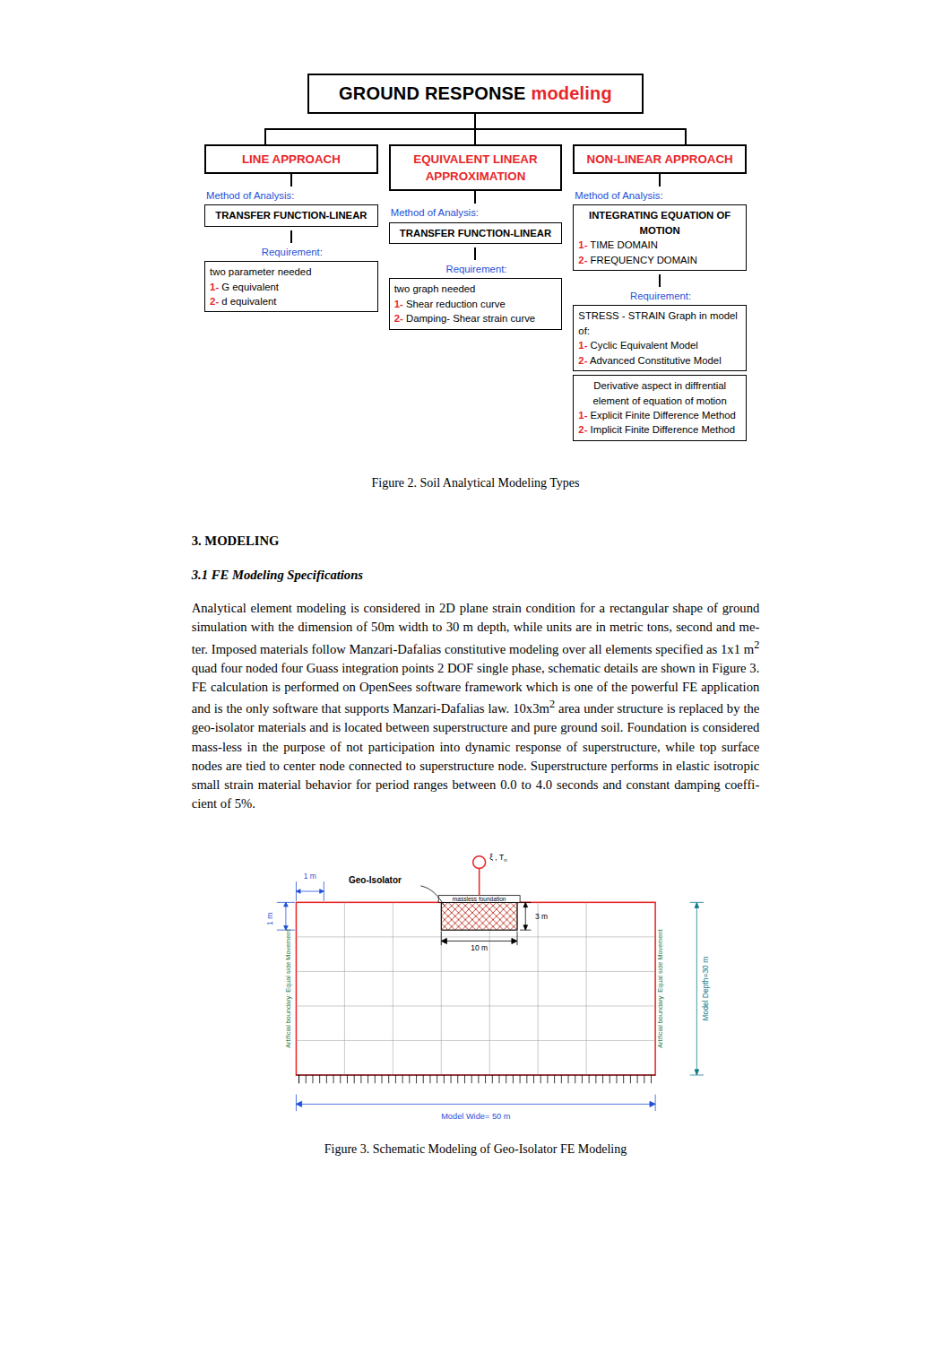GROUND RESPONSE modeling
LINE APPROACH
Method of Analysis:
TRANSFER FUNCTION-LINEAR
Requirement:
two parameter needed
1- G equivalent
2- d equivalent
EQUIVALENT LINEAR APPROXIMATION
Method of Analysis:
TRANSFER FUNCTION-LINEAR
Requirement:
two graph needed
1- Shear reduction curve
2- Damping- Shear strain curve
NON-LINEAR APPROACH
Method of Analysis:
INTEGRATING EQUATION OF MOTION
1- TIME DOMAIN
2- FREQUENCY DOMAIN
Requirement:
STRESS - STRAIN Graph in model of:
1- Cyclic Equivalent Model
2- Advanced Constitutive Model
Derivative aspect in diffrential
element of equation of motion
1- Explicit Finite Difference Method
2- Implicit Finite Difference Method
Figure 2. Soil Analytical Modeling Types
3. MODELING
3.1 FE Modeling Specifications
Analytical element modeling is considered in 2D plane strain condition for a rectangular shape of ground simulation with the dimension of 50m width to 30 m depth, while units are in metric tons, second and meter. Imposed materials follow Manzari-Dafalias constitutive modeling over all elements specified as 1x1 m2 quad four noded four Guass integration points 2 DOF single phase, schematic details are shown in Figure 3. FE calculation is performed on OpenSees software framework which is one of the powerful FE application and is the only software that supports Manzari-Dafalias law. 10x3m2 area under structure is replaced by the geo-isolator materials and is located between superstructure and pure ground soil. Foundation is considered mass-less in the purpose of not participation into dynamic response of superstructure, while top surface nodes are tied to center node connected to superstructure node. Superstructure performs in elastic isotropic small strain material behavior for period ranges between 0.0 to 4.0 seconds and constant damping coefficient of 5%.
1 m 1 m massless foundation ξ , Tn Geo-Isolator 10 m 3 m Artificial boundary: Equal side Movement Artificial boundary: Equal side Movement Model Depth=30 m Model Wide= 50 m
Figure 3. Schematic Modeling of Geo-Isolator FE Modeling